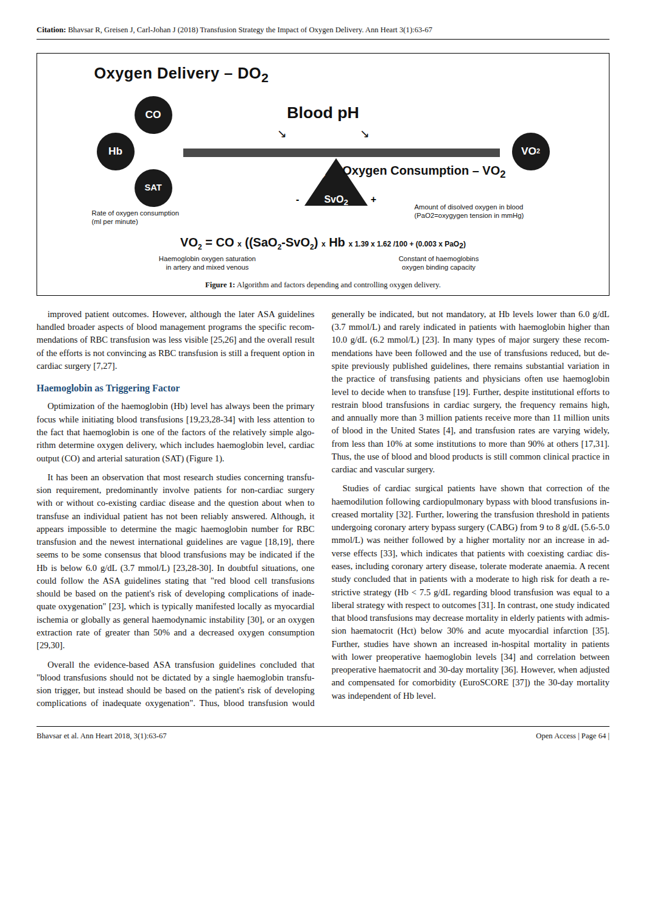Citation: Bhavsar R, Greisen J, Carl-Johan J (2018) Transfusion Strategy the Impact of Oxygen Delivery. Ann Heart 3(1):63-67
Oxygen Delivery – DO2
Blood pH
↘
↘
CO
Hb
SAT
VO2
↓
-SvO2+
Oxygen Consumption – VO2
Rate of oxygen consumption
(ml per minute)
Amount of disolved oxygen in blood
(PaO2=oxygygen tension in mmHg)
VO2 = CO x ((SaO2-SvO2) x Hb x 1.39 x 1.62 /100 + (0.003 x PaO2)
Haemoglobin oxygen saturation
in artery and mixed venous
Constant of haemoglobins
oxygen binding capacity
Figure 1: Algorithm and factors depending and controlling oxygen delivery.
improved patient outcomes. However, although the later ASA guidelines handled broader aspects of blood management programs the specific recommendations of RBC transfusion was less visible [25,26] and the overall result of the efforts is not convincing as RBC transfusion is still a frequent option in cardiac surgery [7,27].
Haemoglobin as Triggering Factor
Optimization of the haemoglobin (Hb) level has always been the primary focus while initiating blood transfusions [19,23,28-34] with less attention to the fact that haemoglobin is one of the factors of the relatively simple algorithm determine oxygen delivery, which includes haemoglobin level, cardiac output (CO) and arterial saturation (SAT) (Figure 1).
It has been an observation that most research studies concerning transfusion requirement, predominantly involve patients for non-cardiac surgery with or without co-existing cardiac disease and the question about when to transfuse an individual patient has not been reliably answered. Although, it appears impossible to determine the magic haemoglobin number for RBC transfusion and the newest international guidelines are vague [18,19], there seems to be some consensus that blood transfusions may be indicated if the Hb is below 6.0 g/dL (3.7 mmol/L) [23,28-30]. In doubtful situations, one could follow the ASA guidelines stating that "red blood cell transfusions should be based on the patient's risk of developing complications of inadequate oxygenation" [23], which is typically manifested locally as myocardial ischemia or globally as general haemodynamic instability [30], or an oxygen extraction rate of greater than 50% and a decreased oxygen consumption [29,30].
Overall the evidence-based ASA transfusion guidelines concluded that "blood transfusions should not be dictated by a single haemoglobin transfusion trigger, but instead should be based on the patient's risk of developing complications of inadequate oxygenation". Thus, blood transfusion would generally be indicated, but not mandatory, at Hb levels lower than 6.0 g/dL (3.7 mmol/L) and rarely indicated in patients with haemoglobin higher than 10.0 g/dL (6.2 mmol/L) [23]. In many types of major surgery these recommendations have been followed and the use of transfusions reduced, but despite previously published guidelines, there remains substantial variation in the practice of transfusing patients and physicians often use haemoglobin level to decide when to transfuse [19]. Further, despite institutional efforts to restrain blood transfusions in cardiac surgery, the frequency remains high, and annually more than 3 million patients receive more than 11 million units of blood in the United States [4], and transfusion rates are varying widely, from less than 10% at some institutions to more than 90% at others [17,31]. Thus, the use of blood and blood products is still common clinical practice in cardiac and vascular surgery.
Studies of cardiac surgical patients have shown that correction of the haemodilution following cardiopulmonary bypass with blood transfusions increased mortality [32]. Further, lowering the transfusion threshold in patients undergoing coronary artery bypass surgery (CABG) from 9 to 8 g/dL (5.6-5.0 mmol/L) was neither followed by a higher mortality nor an increase in adverse effects [33], which indicates that patients with coexisting cardiac diseases, including coronary artery disease, tolerate moderate anaemia. A recent study concluded that in patients with a moderate to high risk for death a restrictive strategy (Hb < 7.5 g/dL regarding blood transfusion was equal to a liberal strategy with respect to outcomes [31]. In contrast, one study indicated that blood transfusions may decrease mortality in elderly patients with admission haematocrit (Hct) below 30% and acute myocardial infarction [35]. Further, studies have shown an increased in-hospital mortality in patients with lower preoperative haemoglobin levels [34] and correlation between preoperative haematocrit and 30-day mortality [36]. However, when adjusted and compensated for comorbidity (EuroSCORE [37]) the 30-day mortality was independent of Hb level.
Bhavsar et al. Ann Heart 2018, 3(1):63-67 Open Access | Page 64 |